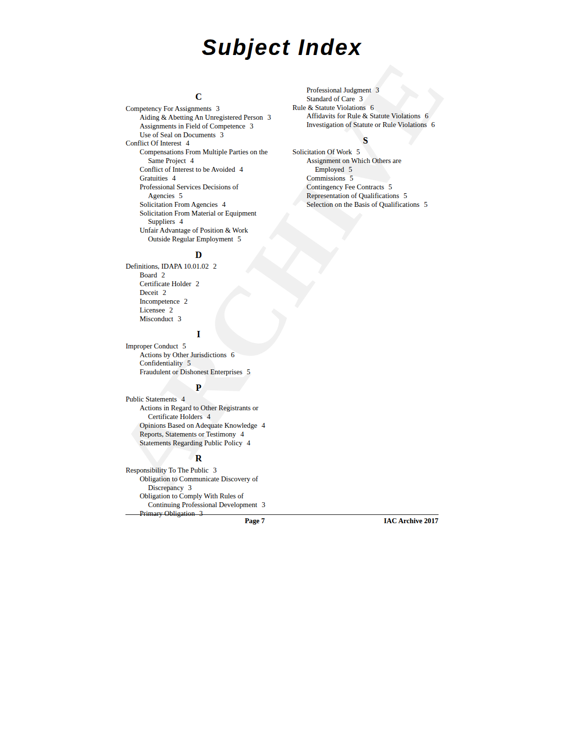ARCHIVE
Subject Index
C
Competency For Assignments 3
Aiding & Abetting An Unregistered Person 3
Assignments in Field of Competence 3
Use of Seal on Documents 3
Conflict Of Interest 4
Compensations From Multiple Parties on the Same Project 4
Conflict of Interest to be Avoided 4
Gratuities 4
Professional Services Decisions of Agencies 5
Solicitation From Agencies 4
Solicitation From Material or Equipment Suppliers 4
Unfair Advantage of Position & Work Outside Regular Employment 5
D
Definitions, IDAPA 10.01.02 2
Board 2
Certificate Holder 2
Deceit 2
Incompetence 2
Licensee 2
Misconduct 3
I
Improper Conduct 5
Actions by Other Jurisdictions 6
Confidentiality 5
Fraudulent or Dishonest Enterprises 5
P
Public Statements 4
Actions in Regard to Other Registrants or Certificate Holders 4
Opinions Based on Adequate Knowledge 4
Reports, Statements or Testimony 4
Statements Regarding Public Policy 4
R
Responsibility To The Public 3
Obligation to Communicate Discovery of Discrepancy 3
Obligation to Comply With Rules of Continuing Professional Development 3
Primary Obligation 3
Professional Judgment 3
Standard of Care 3
Rule & Statute Violations 6
Affidavits for Rule & Statute Violations 6
Investigation of Statute or Rule Violations 6
S
Solicitation Of Work 5
Assignment on Which Others are Employed 5
Commissions 5
Contingency Fee Contracts 5
Representation of Qualifications 5
Selection on the Basis of Qualifications 5
Page 7 IAC Archive 2017